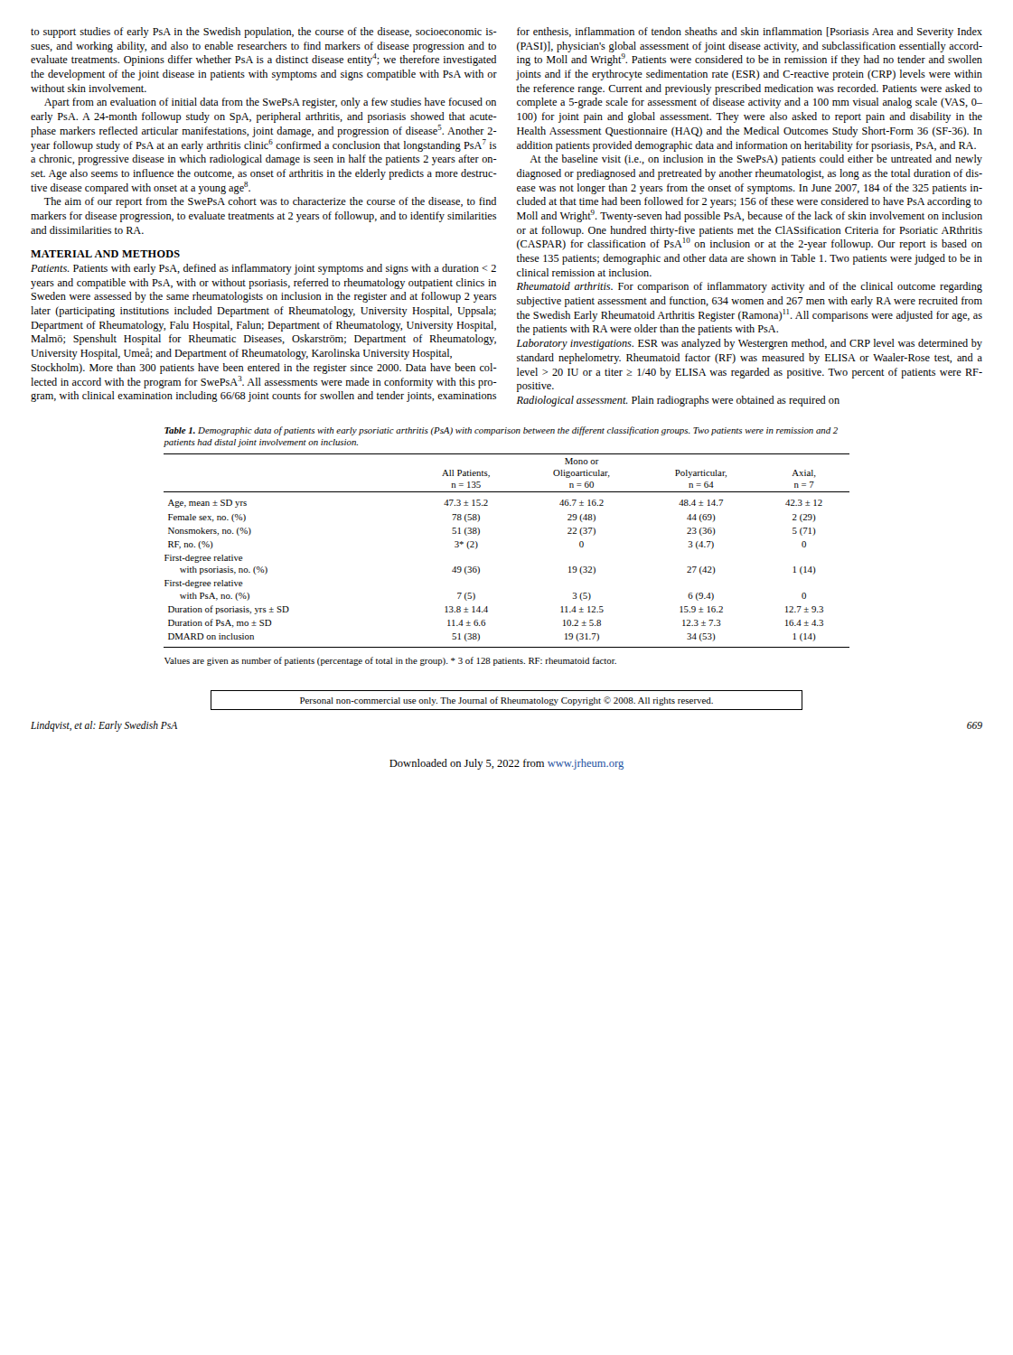to support studies of early PsA in the Swedish population, the course of the disease, socioeconomic issues, and working ability, and also to enable researchers to find markers of disease progression and to evaluate treatments. Opinions differ whether PsA is a distinct disease entity4; we therefore investigated the development of the joint disease in patients with symptoms and signs compatible with PsA with or without skin involvement.
Apart from an evaluation of initial data from the SwePsA register, only a few studies have focused on early PsA. A 24-month followup study on SpA, peripheral arthritis, and psoriasis showed that acute-phase markers reflected articular manifestations, joint damage, and progression of disease5. Another 2-year followup study of PsA at an early arthritis clinic6 confirmed a conclusion that longstanding PsA7 is a chronic, progressive disease in which radiological damage is seen in half the patients 2 years after onset. Age also seems to influence the outcome, as onset of arthritis in the elderly predicts a more destructive disease compared with onset at a young age8.
The aim of our report from the SwePsA cohort was to characterize the course of the disease, to find markers for disease progression, to evaluate treatments at 2 years of followup, and to identify similarities and dissimilarities to RA.
Material and Methods
Patients. Patients with early PsA, defined as inflammatory joint symptoms and signs with a duration < 2 years and compatible with PsA, with or without psoriasis, referred to rheumatology outpatient clinics in Sweden were assessed by the same rheumatologists on inclusion in the register and at followup 2 years later (participating institutions included Department of Rheumatology, University Hospital, Uppsala; Department of Rheumatology, Falu Hospital, Falun; Department of Rheumatology, University Hospital, Malmö; Spenshult Hospital for Rheumatic Diseases, Oskarström; Department of Rheumatology, University Hospital, Umeå; and Department of Rheumatology, Karolinska University Hospital,
Stockholm). More than 300 patients have been entered in the register since 2000. Data have been collected in accord with the program for SwePsA3. All assessments were made in conformity with this program, with clinical examination including 66/68 joint counts for swollen and tender joints, examinations for enthesis, inflammation of tendon sheaths and skin inflammation [Psoriasis Area and Severity Index (PASI)], physician's global assessment of joint disease activity, and subclassification essentially according to Moll and Wright9. Patients were considered to be in remission if they had no tender and swollen joints and if the erythrocyte sedimentation rate (ESR) and C-reactive protein (CRP) levels were within the reference range. Current and previously prescribed medication was recorded. Patients were asked to complete a 5-grade scale for assessment of disease activity and a 100 mm visual analog scale (VAS, 0–100) for joint pain and global assessment. They were also asked to report pain and disability in the Health Assessment Questionnaire (HAQ) and the Medical Outcomes Study Short-Form 36 (SF-36). In addition patients provided demographic data and information on heritability for psoriasis, PsA, and RA.
At the baseline visit (i.e., on inclusion in the SwePsA) patients could either be untreated and newly diagnosed or prediagnosed and pretreated by another rheumatologist, as long as the total duration of disease was not longer than 2 years from the onset of symptoms. In June 2007, 184 of the 325 patients included at that time had been followed for 2 years; 156 of these were considered to have PsA according to Moll and Wright9. Twenty-seven had possible PsA, because of the lack of skin involvement on inclusion or at followup. One hundred thirty-five patients met the ClASsification Criteria for Psoriatic ARthritis (CASPAR) for classification of PsA10 on inclusion or at the 2-year followup. Our report is based on these 135 patients; demographic and other data are shown in Table 1. Two patients were judged to be in clinical remission at inclusion.
Rheumatoid arthritis. For comparison of inflammatory activity and of the clinical outcome regarding subjective patient assessment and function, 634 women and 267 men with early RA were recruited from the Swedish Early Rheumatoid Arthritis Register (Ramona)11. All comparisons were adjusted for age, as the patients with RA were older than the patients with PsA.
Laboratory investigations. ESR was analyzed by Westergren method, and CRP level was determined by standard nephelometry. Rheumatoid factor (RF) was measured by ELISA or Waaler-Rose test, and a level > 20 IU or a titer ≥ 1/40 by ELISA was regarded as positive. Two percent of patients were RF-positive.
Radiological assessment. Plain radiographs were obtained as required on
Table 1. Demographic data of patients with early psoriatic arthritis (PsA) with comparison between the different classification groups. Two patients were in remission and 2 patients had distal joint involvement on inclusion.
| | All Patients, n = 135 | Mono or Oligoarticular, n = 60 | Polyarticular, n = 64 | Axial, n = 7 |
| --- | --- | --- | --- | --- |
| Age, mean ± SD yrs | 47.3 ± 15.2 | 46.7 ± 16.2 | 48.4 ± 14.7 | 42.3 ± 12 |
| Female sex, no. (%) | 78 (58) | 29 (48) | 44 (69) | 2 (29) |
| Nonsmokers, no. (%) | 51 (38) | 22 (37) | 23 (36) | 5 (71) |
| RF, no. (%) | 3* (2) | 0 | 3 (4.7) | 0 |
| First-degree relative with psoriasis, no. (%) | 49 (36) | 19 (32) | 27 (42) | 1 (14) |
| First-degree relative with PsA, no. (%) | 7 (5) | 3 (5) | 6 (9.4) | 0 |
| Duration of psoriasis, yrs ± SD | 13.8 ± 14.4 | 11.4 ± 12.5 | 15.9 ± 16.2 | 12.7 ± 9.3 |
| Duration of PsA, mo ± SD | 11.4 ± 6.6 | 10.2 ± 5.8 | 12.3 ± 7.3 | 16.4 ± 4.3 |
| DMARD on inclusion | 51 (38) | 19 (31.7) | 34 (53) | 1 (14) |
Values are given as number of patients (percentage of total in the group). * 3 of 128 patients. RF: rheumatoid factor.
Personal non-commercial use only. The Journal of Rheumatology Copyright © 2008. All rights reserved.
Lindqvist, et al: Early Swedish PsA 669
Downloaded on July 5, 2022 from www.jrheum.org